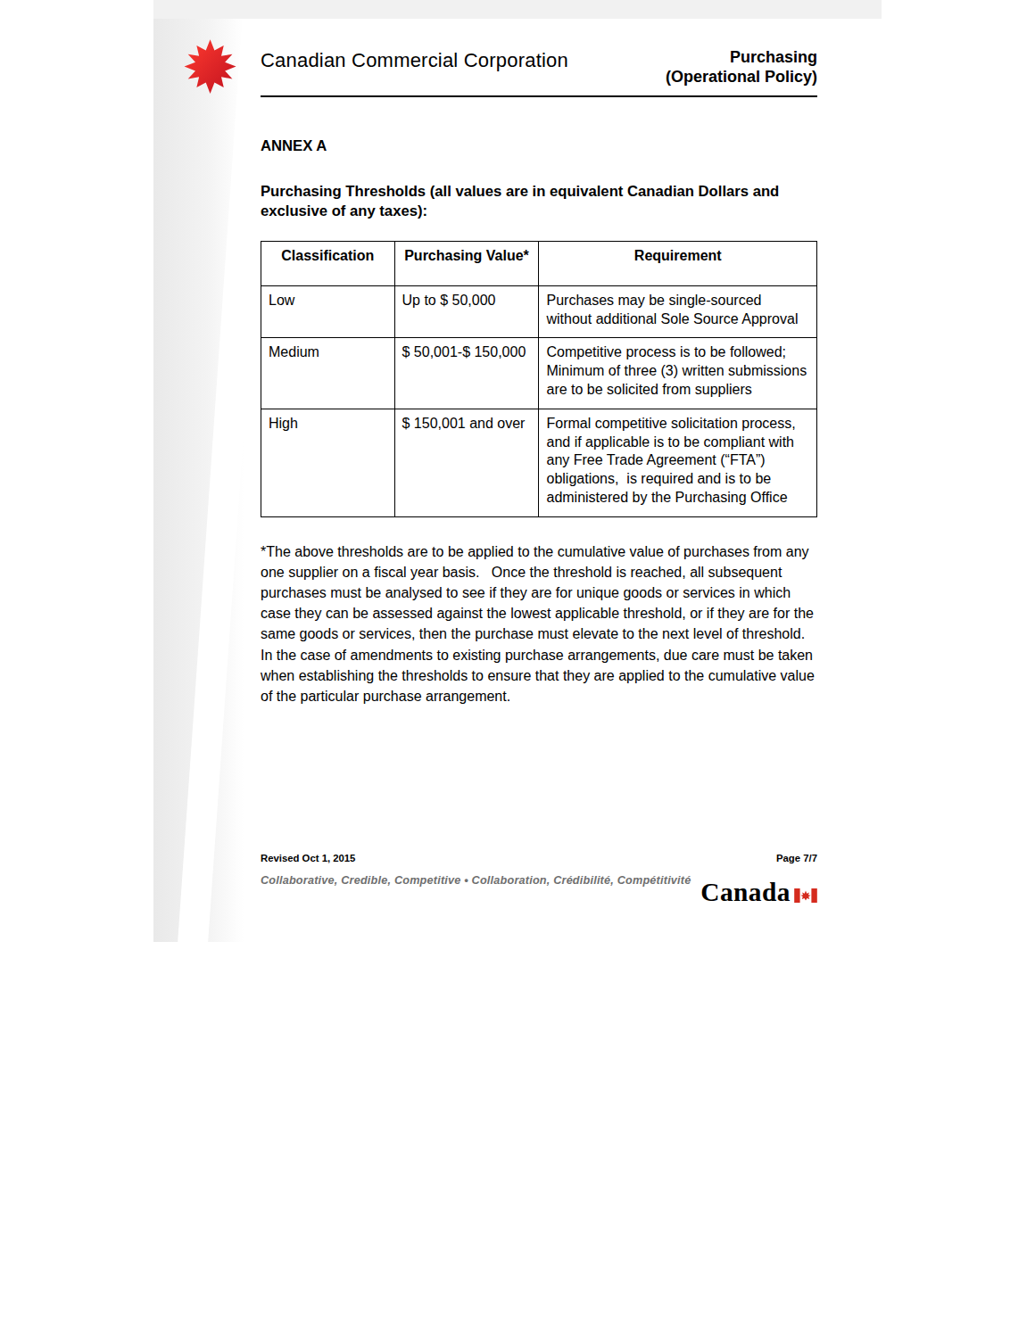Canadian Commercial Corporation
Purchasing
(Operational Policy)
ANNEX A
Purchasing Thresholds (all values are in equivalent Canadian Dollars and exclusive of any taxes):
| Classification | Purchasing Value* | Requirement |
| --- | --- | --- |
| Low | Up to $ 50,000 | Purchases may be single-sourced without additional Sole Source Approval |
| Medium | $ 50,001-$ 150,000 | Competitive process is to be followed; Minimum of three (3) written submissions are to be solicited from suppliers |
| High | $ 150,001 and over | Formal competitive solicitation process, and if applicable is to be compliant with any Free Trade Agreement (“FTA”) obligations, is required and is to be administered by the Purchasing Office |
*The above thresholds are to be applied to the cumulative value of purchases from any one supplier on a fiscal year basis. Once the threshold is reached, all subsequent purchases must be analysed to see if they are for unique goods or services in which case they can be assessed against the lowest applicable threshold, or if they are for the same goods or services, then the purchase must elevate to the next level of threshold. In the case of amendments to existing purchase arrangements, due care must be taken when establishing the thresholds to ensure that they are applied to the cumulative value of the particular purchase arrangement.
Revised Oct 1, 2015 Page 7/7
Collaborative, Credible, Competitive • Collaboration, Crédibilité, Compétitivité
Canada